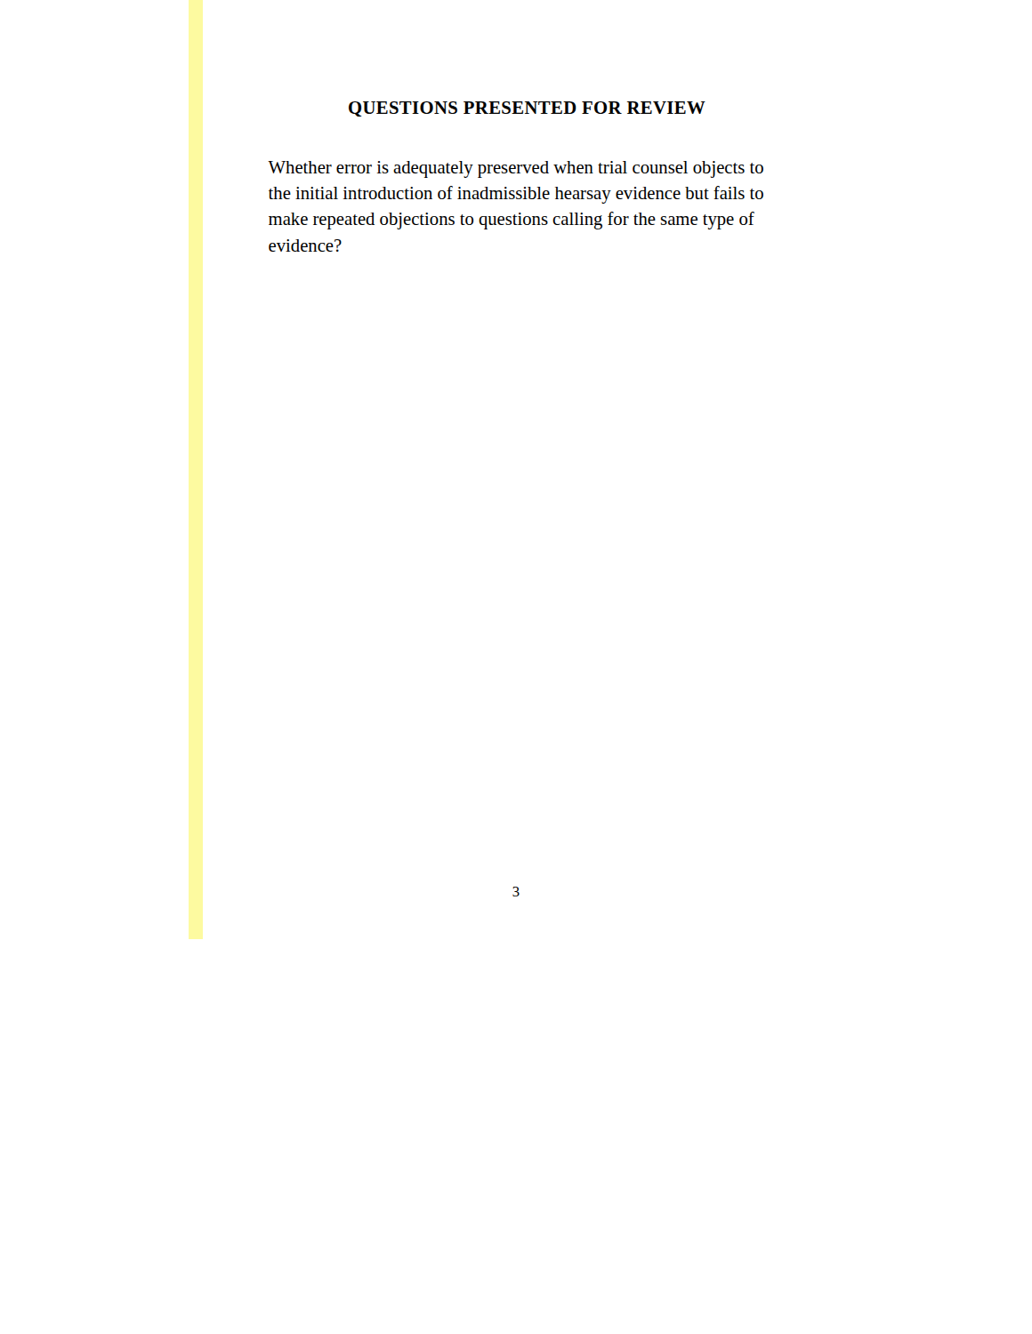QUESTIONS PRESENTED FOR REVIEW
Whether error is adequately preserved when trial counsel objects to the initial introduction of inadmissible hearsay evidence but fails to make repeated objections to questions calling for the same type of evidence?
3